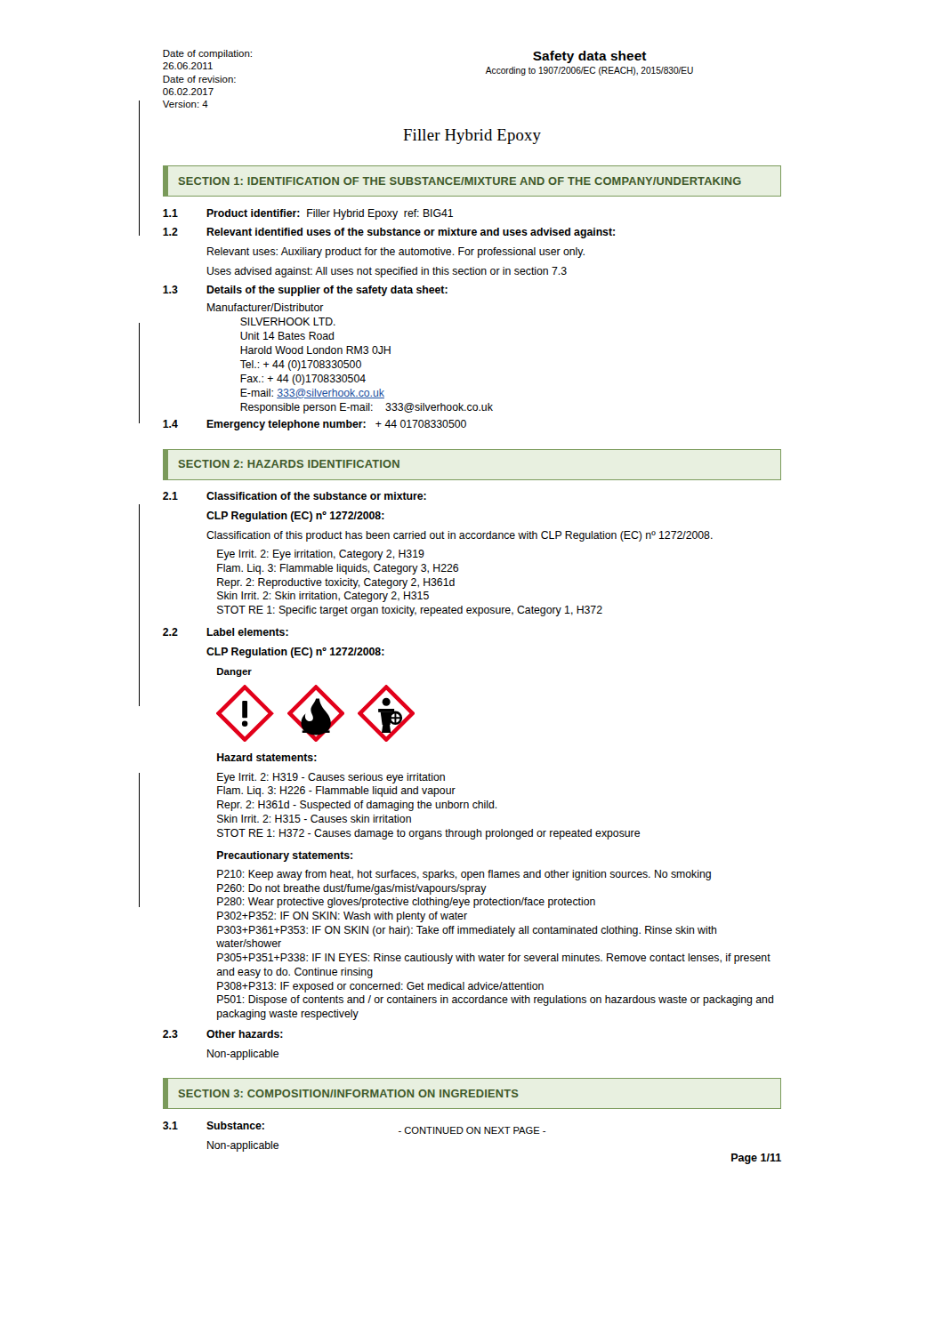Date of compilation:
26.06.2011
Date of revision:
06.02.2017
Version: 4
Safety data sheet
According to 1907/2006/EC (REACH), 2015/830/EU
Filler Hybrid Epoxy
SECTION 1: IDENTIFICATION OF THE SUBSTANCE/MIXTURE AND OF THE COMPANY/UNDERTAKING
1.1
Product identifier: Filler Hybrid Epoxy ref: BIG41
1.2
Relevant identified uses of the substance or mixture and uses advised against:
Relevant uses: Auxiliary product for the automotive. For professional user only.
Uses advised against: All uses not specified in this section or in section 7.3
1.3
Details of the supplier of the safety data sheet:
Manufacturer/Distributor
SILVERHOOK LTD.
Unit 14 Bates Road
Harold Wood London RM3 0JH
Tel.: + 44 (0)1708330500
Fax.: + 44 (0)1708330504
E-mail: 333@silverhook.co.uk
Responsible person E-mail: 333@silverhook.co.uk
1.4
Emergency telephone number: + 44 01708330500
SECTION 2: HAZARDS IDENTIFICATION
2.1
Classification of the substance or mixture:
CLP Regulation (EC) nº 1272/2008:
Classification of this product has been carried out in accordance with CLP Regulation (EC) nº 1272/2008.
Eye Irrit. 2: Eye irritation, Category 2, H319
Flam. Liq. 3: Flammable liquids, Category 3, H226
Repr. 2: Reproductive toxicity, Category 2, H361d
Skin Irrit. 2: Skin irritation, Category 2, H315
STOT RE 1: Specific target organ toxicity, repeated exposure, Category 1, H372
2.2
Label elements:
CLP Regulation (EC) nº 1272/2008:
Danger
Hazard statements:
Eye Irrit. 2: H319 - Causes serious eye irritation
Flam. Liq. 3: H226 - Flammable liquid and vapour
Repr. 2: H361d - Suspected of damaging the unborn child.
Skin Irrit. 2: H315 - Causes skin irritation
STOT RE 1: H372 - Causes damage to organs through prolonged or repeated exposure
Precautionary statements:
P210: Keep away from heat, hot surfaces, sparks, open flames and other ignition sources. No smoking
P260: Do not breathe dust/fume/gas/mist/vapours/spray
P280: Wear protective gloves/protective clothing/eye protection/face protection
P302+P352: IF ON SKIN: Wash with plenty of water
P303+P361+P353: IF ON SKIN (or hair): Take off immediately all contaminated clothing. Rinse skin with water/shower
P305+P351+P338: IF IN EYES: Rinse cautiously with water for several minutes. Remove contact lenses, if present and easy to do. Continue rinsing
P308+P313: IF exposed or concerned: Get medical advice/attention
P501: Dispose of contents and / or containers in accordance with regulations on hazardous waste or packaging and packaging waste respectively
2.3
Other hazards:
Non-applicable
SECTION 3: COMPOSITION/INFORMATION ON INGREDIENTS
3.1
Substance:
Non-applicable
- CONTINUED ON NEXT PAGE -
Page 1/11